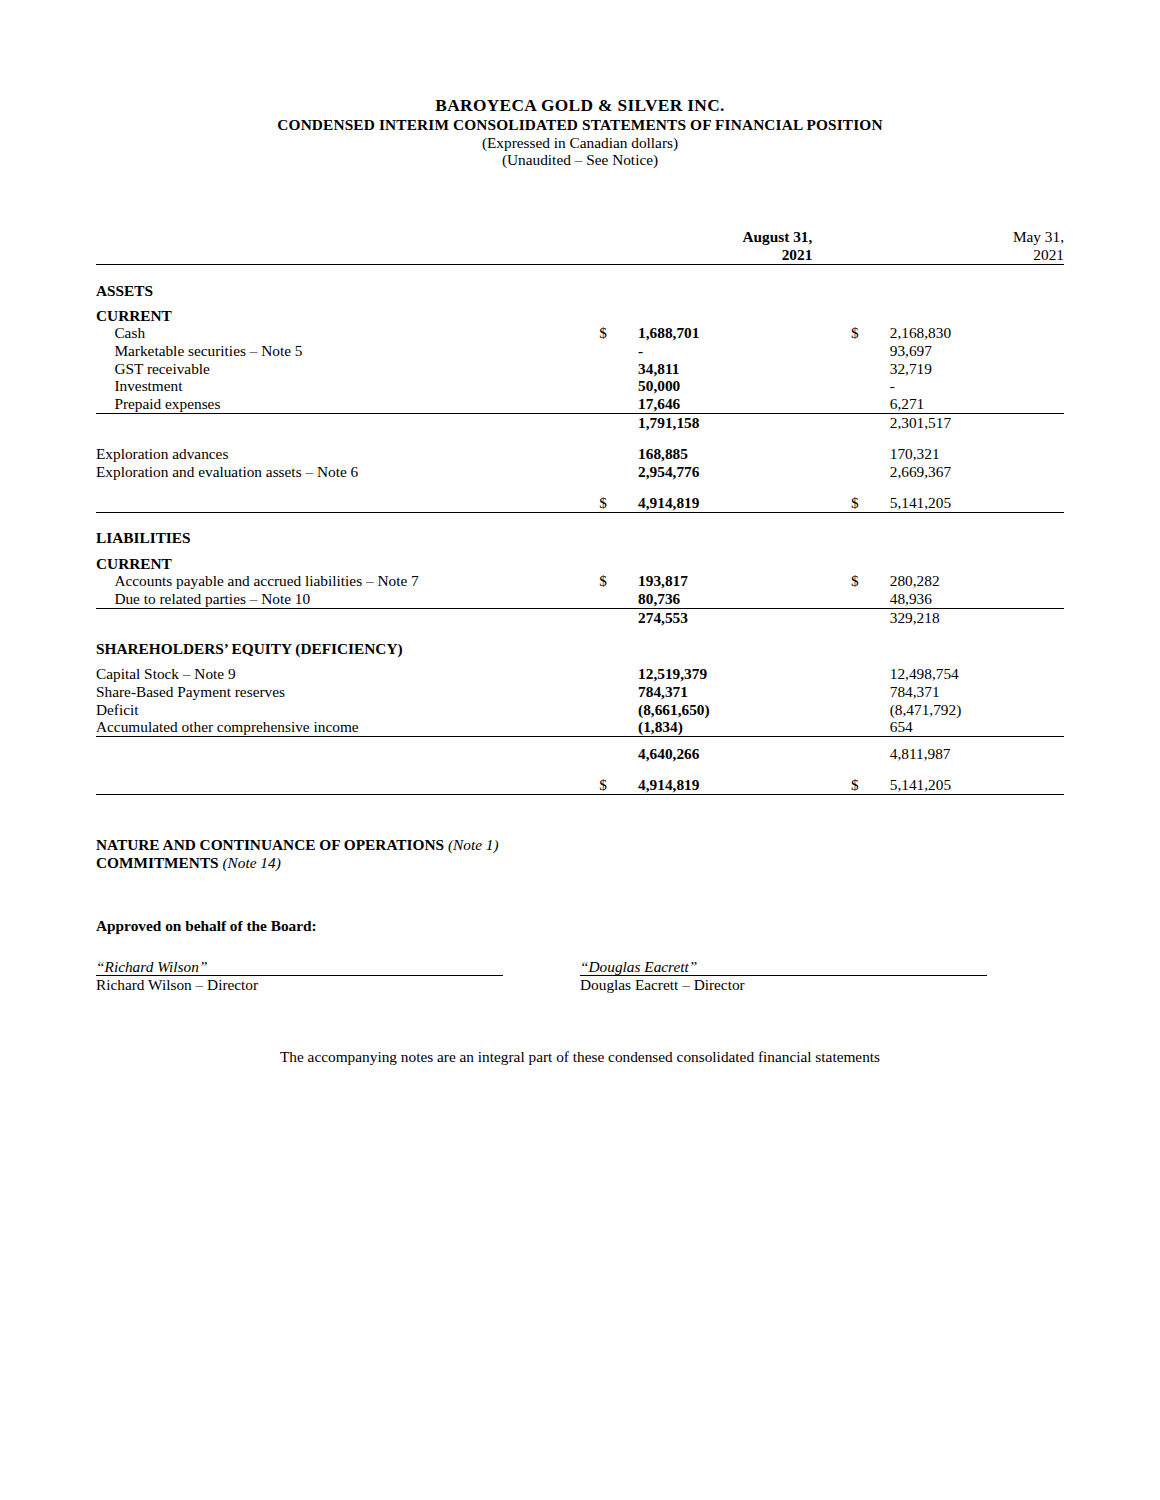BAROYECA GOLD & SILVER INC.
CONDENSED INTERIM CONSOLIDATED STATEMENTS OF FINANCIAL POSITION
(Expressed in Canadian dollars)
(Unaudited – See Notice)
| | | August 31, 2021 | | | May 31, 2021 |
| ASSETS | | | | | |
| CURRENT | | | | | |
| Cash | $ | 1,688,701 | | $ | 2,168,830 |
| Marketable securities – Note 5 | | - | | | 93,697 |
| GST receivable | | 34,811 | | | 32,719 |
| Investment | | 50,000 | | | - |
| Prepaid expenses | | 17,646 | | | 6,271 |
| | | 1,791,158 | | | 2,301,517 |
| Exploration advances | | 168,885 | | | 170,321 |
| Exploration and evaluation assets – Note 6 | | 2,954,776 | | | 2,669,367 |
| | $ | 4,914,819 | | $ | 5,141,205 |
| LIABILITIES | | | | | |
| CURRENT | | | | | |
| Accounts payable and accrued liabilities – Note 7 | $ | 193,817 | | $ | 280,282 |
| Due to related parties – Note 10 | | 80,736 | | | 48,936 |
| | | 274,553 | | | 329,218 |
| SHAREHOLDERS’ EQUITY (DEFICIENCY) | | | | | |
| Capital Stock – Note 9 | | 12,519,379 | | | 12,498,754 |
| Share-Based Payment reserves | | 784,371 | | | 784,371 |
| Deficit | | (8,661,650) | | | (8,471,792) |
| Accumulated other comprehensive income | | (1,834) | | | 654 |
| | | 4,640,266 | | | 4,811,987 |
| | $ | 4,914,819 | | $ | 5,141,205 |
NATURE AND CONTINUANCE OF OPERATIONS (Note 1)
COMMITMENTS (Note 14)
Approved on behalf of the Board:
| “Richard Wilson” | | “Douglas Eacrett” | |
| Richard Wilson – Director | | Douglas Eacrett – Director | |
The accompanying notes are an integral part of these condensed consolidated financial statements